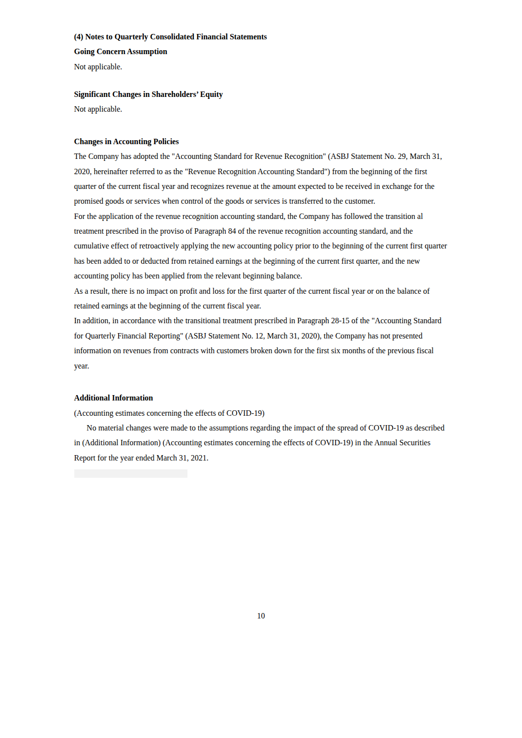(4) Notes to Quarterly Consolidated Financial Statements
Going Concern Assumption
Not applicable.
Significant Changes in Shareholders’ Equity
Not applicable.
Changes in Accounting Policies
The Company has adopted the "Accounting Standard for Revenue Recognition" (ASBJ Statement No. 29, March 31, 2020, hereinafter referred to as the "Revenue Recognition Accounting Standard") from the beginning of the first quarter of the current fiscal year and recognizes revenue at the amount expected to be received in exchange for the promised goods or services when control of the goods or services is transferred to the customer.
For the application of the revenue recognition accounting standard, the Company has followed the transition al treatment prescribed in the proviso of Paragraph 84 of the revenue recognition accounting standard, and the cumulative effect of retroactively applying the new accounting policy prior to the beginning of the current first quarter has been added to or deducted from retained earnings at the beginning of the current first quarter, and the new accounting policy has been applied from the relevant beginning balance.
As a result, there is no impact on profit and loss for the first quarter of the current fiscal year or on the balance of retained earnings at the beginning of the current fiscal year.
In addition, in accordance with the transitional treatment prescribed in Paragraph 28-15 of the "Accounting Standard for Quarterly Financial Reporting" (ASBJ Statement No. 12, March 31, 2020), the Company has not presented information on revenues from contracts with customers broken down for the first six months of the previous fiscal year.
Additional Information
(Accounting estimates concerning the effects of COVID-19)
No material changes were made to the assumptions regarding the impact of the spread of COVID-19 as described in (Additional Information) (Accounting estimates concerning the effects of COVID-19) in the Annual Securities Report for the year ended March 31, 2021.
10